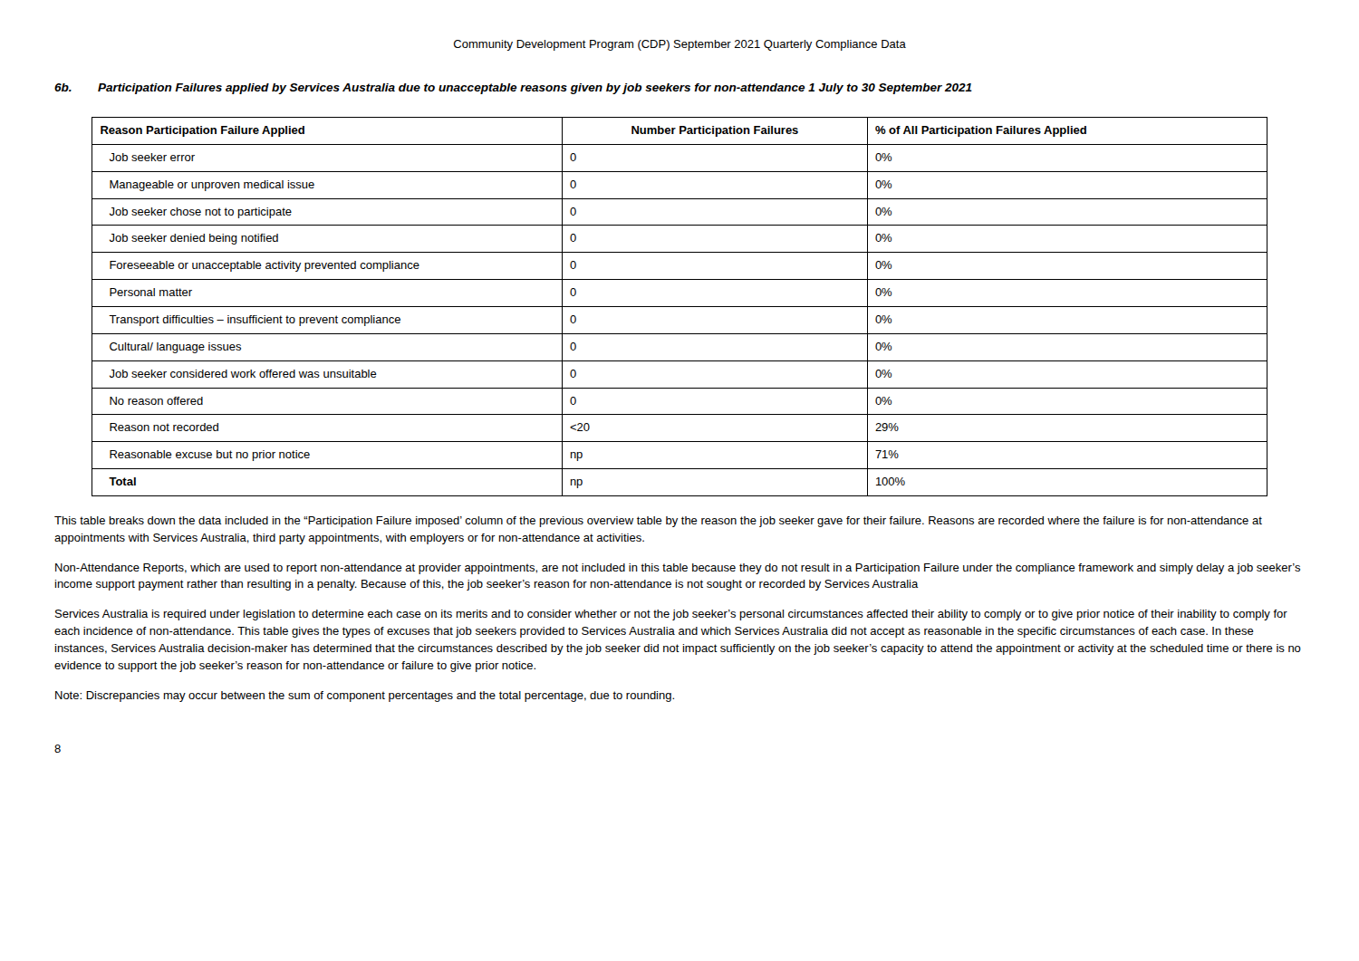Community Development Program (CDP) September 2021 Quarterly Compliance Data
6b. Participation Failures applied by Services Australia due to unacceptable reasons given by job seekers for non-attendance 1 July to 30 September 2021
| Reason Participation Failure Applied | Number Participation Failures | % of All Participation Failures Applied |
| --- | --- | --- |
| Job seeker error | 0 | 0% |
| Manageable or unproven medical issue | 0 | 0% |
| Job seeker chose not to participate | 0 | 0% |
| Job seeker denied being notified | 0 | 0% |
| Foreseeable or unacceptable activity prevented compliance | 0 | 0% |
| Personal matter | 0 | 0% |
| Transport difficulties – insufficient to prevent compliance | 0 | 0% |
| Cultural/ language issues | 0 | 0% |
| Job seeker considered work offered was unsuitable | 0 | 0% |
| No reason offered | 0 | 0% |
| Reason not recorded | <20 | 29% |
| Reasonable excuse but no prior notice | np | 71% |
| Total | np | 100% |
This table breaks down the data included in the “Participation Failure imposed’ column of the previous overview table by the reason the job seeker gave for their failure. Reasons are recorded where the failure is for non-attendance at appointments with Services Australia, third party appointments, with employers or for non-attendance at activities.
Non-Attendance Reports, which are used to report non-attendance at provider appointments, are not included in this table because they do not result in a Participation Failure under the compliance framework and simply delay a job seeker’s income support payment rather than resulting in a penalty. Because of this, the job seeker’s reason for non-attendance is not sought or recorded by Services Australia
Services Australia is required under legislation to determine each case on its merits and to consider whether or not the job seeker’s personal circumstances affected their ability to comply or to give prior notice of their inability to comply for each incidence of non-attendance. This table gives the types of excuses that job seekers provided to Services Australia and which Services Australia did not accept as reasonable in the specific circumstances of each case. In these instances, Services Australia decision-maker has determined that the circumstances described by the job seeker did not impact sufficiently on the job seeker’s capacity to attend the appointment or activity at the scheduled time or there is no evidence to support the job seeker’s reason for non-attendance or failure to give prior notice.
Note: Discrepancies may occur between the sum of component percentages and the total percentage, due to rounding.
8